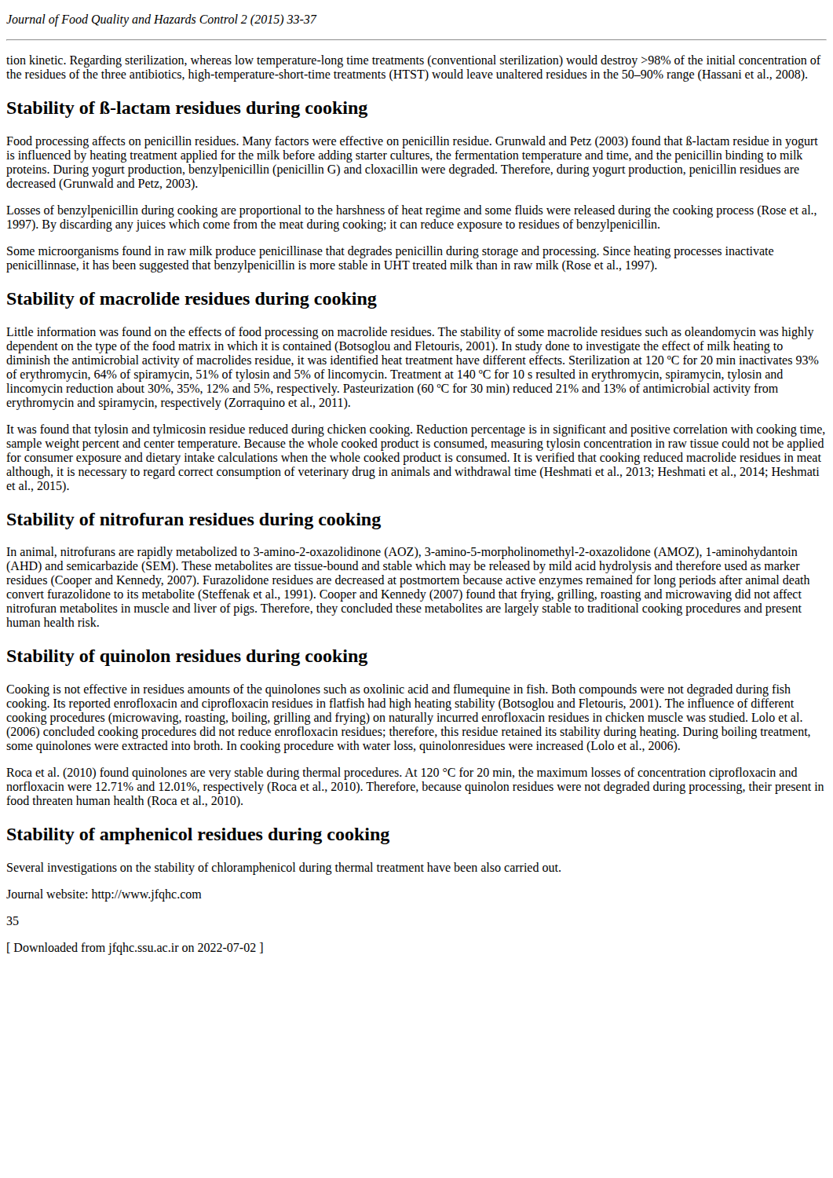Journal of Food Quality and Hazards Control 2 (2015) 33-37
tion kinetic. Regarding sterilization, whereas low temperature-long time treatments (conventional sterilization) would destroy >98% of the initial concentration of the residues of the three antibiotics, high-temperature-short-time treatments (HTST) would leave unaltered residues in the 50–90% range (Hassani et al., 2008).
Stability of ß-lactam residues during cooking
Food processing affects on penicillin residues. Many factors were effective on penicillin residue. Grunwald and Petz (2003) found that ß-lactam residue in yogurt is influenced by heating treatment applied for the milk before adding starter cultures, the fermentation temperature and time, and the penicillin binding to milk proteins. During yogurt production, benzylpenicillin (penicillin G) and cloxacillin were degraded. Therefore, during yogurt production, penicillin residues are decreased (Grunwald and Petz, 2003).
Losses of benzylpenicillin during cooking are proportional to the harshness of heat regime and some fluids were released during the cooking process (Rose et al., 1997). By discarding any juices which come from the meat during cooking; it can reduce exposure to residues of benzylpenicillin.
Some microorganisms found in raw milk produce penicillinase that degrades penicillin during storage and processing. Since heating processes inactivate penicillinnase, it has been suggested that benzylpenicillin is more stable in UHT treated milk than in raw milk (Rose et al., 1997).
Stability of macrolide residues during cooking
Little information was found on the effects of food processing on macrolide residues. The stability of some macrolide residues such as oleandomycin was highly dependent on the type of the food matrix in which it is contained (Botsoglou and Fletouris, 2001). In study done to investigate the effect of milk heating to diminish the antimicrobial activity of macrolides residue, it was identified heat treatment have different effects. Sterilization at 120 ºC for 20 min inactivates 93% of erythromycin, 64% of spiramycin, 51% of tylosin and 5% of lincomycin. Treatment at 140 ºC for 10 s resulted in erythromycin, spiramycin, tylosin and lincomycin reduction about 30%, 35%, 12% and 5%, respectively. Pasteurization (60 ºC for 30 min) reduced 21% and 13% of antimicrobial activity from erythromycin and spiramycin, respectively (Zorraquino et al., 2011).
It was found that tylosin and tylmicosin residue reduced during chicken cooking. Reduction percentage is in significant and positive correlation with cooking time, sample weight percent and center temperature. Because the whole cooked product is consumed, measuring tylosin concentration in raw tissue could not be applied for consumer exposure and dietary intake calculations when the whole cooked product is consumed. It is verified that cooking reduced macrolide residues in meat although, it is necessary to regard correct consumption of veterinary drug in animals and withdrawal time (Heshmati et al., 2013; Heshmati et al., 2014; Heshmati et al., 2015).
Stability of nitrofuran residues during cooking
In animal, nitrofurans are rapidly metabolized to 3-amino-2-oxazolidinone (AOZ), 3-amino-5-morpholinomethyl-2-oxazolidone (AMOZ), 1-aminohydantoin (AHD) and semicarbazide (SEM). These metabolites are tissue-bound and stable which may be released by mild acid hydrolysis and therefore used as marker residues (Cooper and Kennedy, 2007). Furazolidone residues are decreased at postmortem because active enzymes remained for long periods after animal death convert furazolidone to its metabolite (Steffenak et al., 1991). Cooper and Kennedy (2007) found that frying, grilling, roasting and microwaving did not affect nitrofuran metabolites in muscle and liver of pigs. Therefore, they concluded these metabolites are largely stable to traditional cooking procedures and present human health risk.
Stability of quinolon residues during cooking
Cooking is not effective in residues amounts of the quinolones such as oxolinic acid and flumequine in fish. Both compounds were not degraded during fish cooking. Its reported enrofloxacin and ciprofloxacin residues in flatfish had high heating stability (Botsoglou and Fletouris, 2001). The influence of different cooking procedures (microwaving, roasting, boiling, grilling and frying) on naturally incurred enrofloxacin residues in chicken muscle was studied. Lolo et al. (2006) concluded cooking procedures did not reduce enrofloxacin residues; therefore, this residue retained its stability during heating. During boiling treatment, some quinolones were extracted into broth. In cooking procedure with water loss, quinolonresidues were increased (Lolo et al., 2006).
Roca et al. (2010) found quinolones are very stable during thermal procedures. At 120 °C for 20 min, the maximum losses of concentration ciprofloxacin and norfloxacin were 12.71% and 12.01%, respectively (Roca et al., 2010). Therefore, because quinolon residues were not degraded during processing, their present in food threaten human health (Roca et al., 2010).
Stability of amphenicol residues during cooking
Several investigations on the stability of chloramphenicol during thermal treatment have been also carried out.
Journal website: http://www.jfqhc.com
35
[ Downloaded from jfqhc.ssu.ac.ir on 2022-07-02 ]